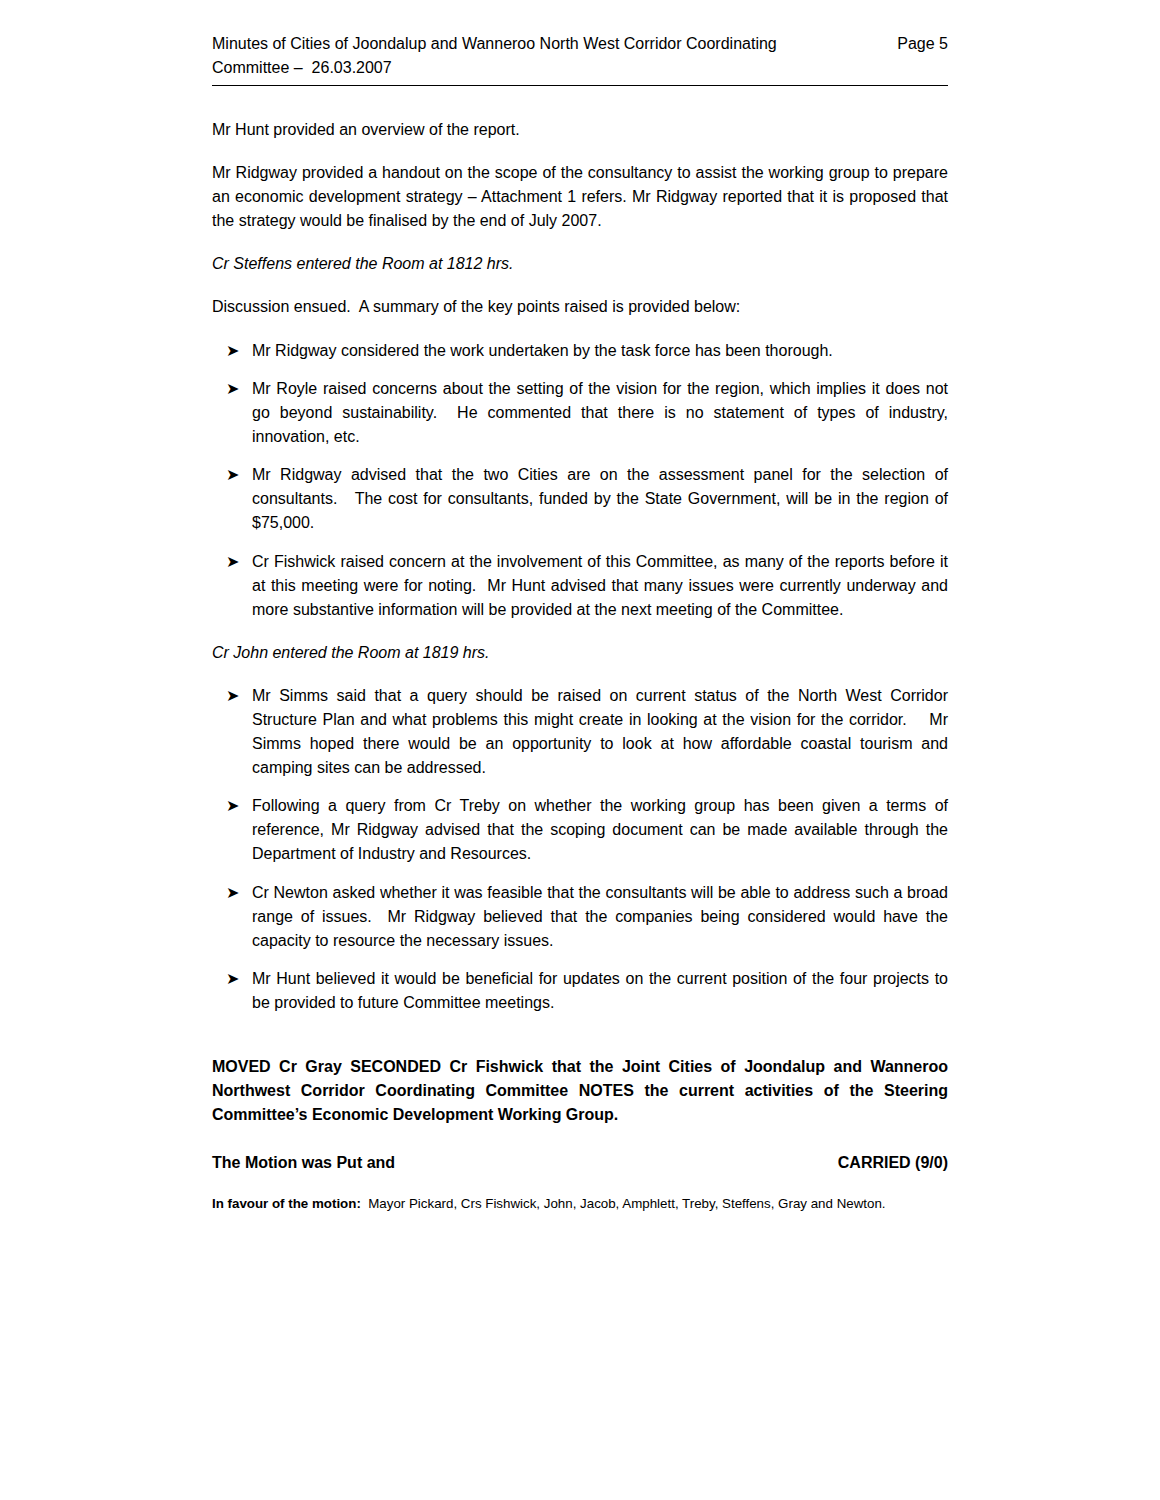Minutes of Cities of Joondalup and Wanneroo North West Corridor Coordinating
Committee – 26.03.2007
Page 5
Mr Hunt provided an overview of the report.
Mr Ridgway provided a handout on the scope of the consultancy to assist the working group to prepare an economic development strategy – Attachment 1 refers. Mr Ridgway reported that it is proposed that the strategy would be finalised by the end of July 2007.
Cr Steffens entered the Room at 1812 hrs.
Discussion ensued. A summary of the key points raised is provided below:
Mr Ridgway considered the work undertaken by the task force has been thorough.
Mr Royle raised concerns about the setting of the vision for the region, which implies it does not go beyond sustainability. He commented that there is no statement of types of industry, innovation, etc.
Mr Ridgway advised that the two Cities are on the assessment panel for the selection of consultants. The cost for consultants, funded by the State Government, will be in the region of $75,000.
Cr Fishwick raised concern at the involvement of this Committee, as many of the reports before it at this meeting were for noting. Mr Hunt advised that many issues were currently underway and more substantive information will be provided at the next meeting of the Committee.
Cr John entered the Room at 1819 hrs.
Mr Simms said that a query should be raised on current status of the North West Corridor Structure Plan and what problems this might create in looking at the vision for the corridor. Mr Simms hoped there would be an opportunity to look at how affordable coastal tourism and camping sites can be addressed.
Following a query from Cr Treby on whether the working group has been given a terms of reference, Mr Ridgway advised that the scoping document can be made available through the Department of Industry and Resources.
Cr Newton asked whether it was feasible that the consultants will be able to address such a broad range of issues. Mr Ridgway believed that the companies being considered would have the capacity to resource the necessary issues.
Mr Hunt believed it would be beneficial for updates on the current position of the four projects to be provided to future Committee meetings.
MOVED Cr Gray SECONDED Cr Fishwick that the Joint Cities of Joondalup and Wanneroo Northwest Corridor Coordinating Committee NOTES the current activities of the Steering Committee’s Economic Development Working Group.
The Motion was Put and CARRIED (9/0)
In favour of the motion: Mayor Pickard, Crs Fishwick, John, Jacob, Amphlett, Treby, Steffens, Gray and Newton.